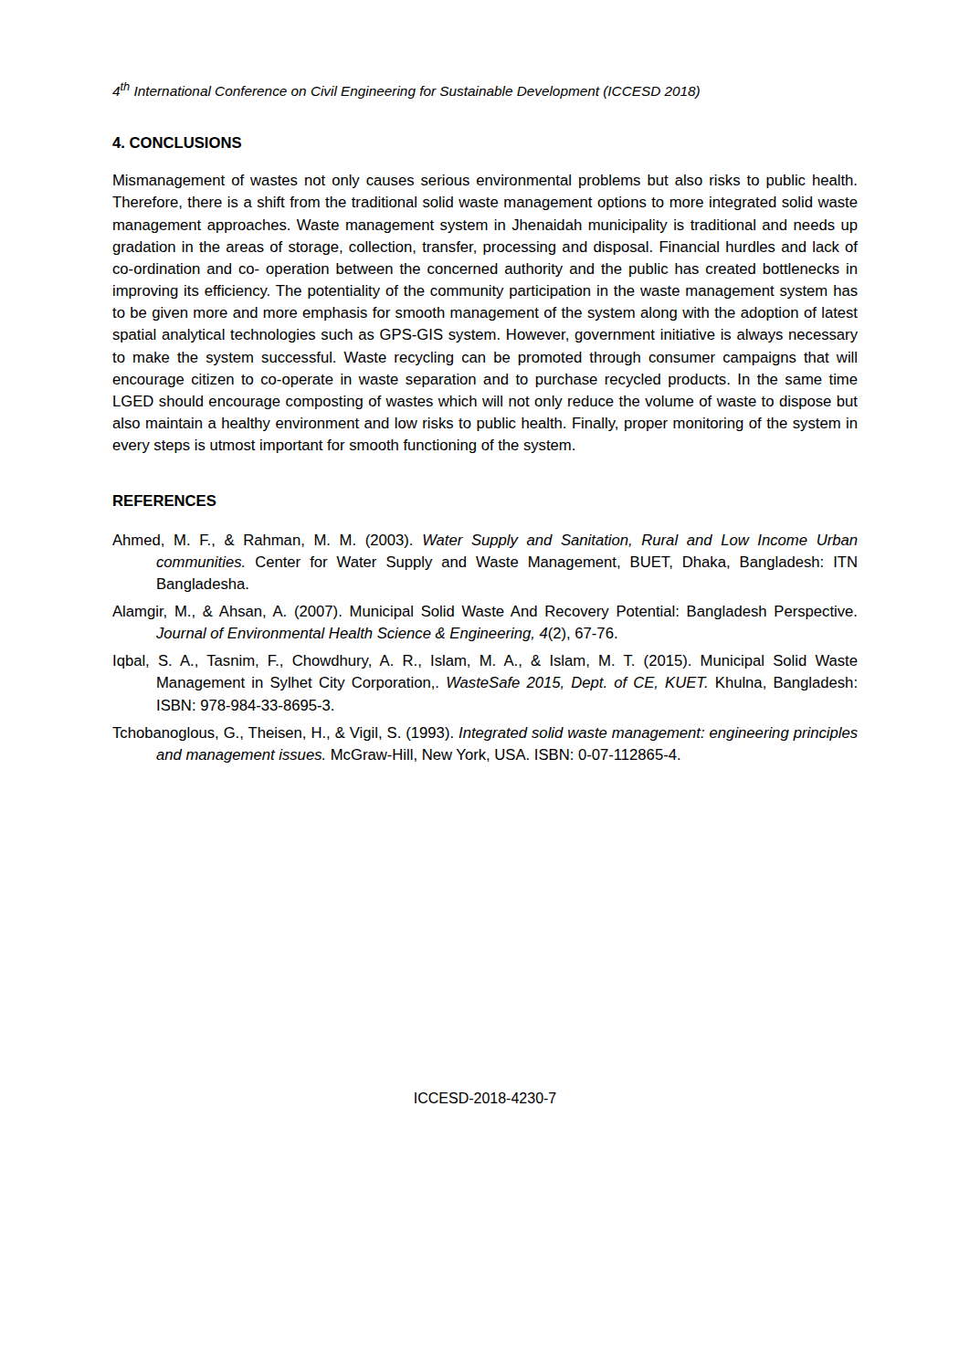4th International Conference on Civil Engineering for Sustainable Development (ICCESD 2018)
4. Conclusions
Mismanagement of wastes not only causes serious environmental problems but also risks to public health. Therefore, there is a shift from the traditional solid waste management options to more integrated solid waste management approaches. Waste management system in Jhenaidah municipality is traditional and needs up gradation in the areas of storage, collection, transfer, processing and disposal. Financial hurdles and lack of co-ordination and co- operation between the concerned authority and the public has created bottlenecks in improving its efficiency. The potentiality of the community participation in the waste management system has to be given more and more emphasis for smooth management of the system along with the adoption of latest spatial analytical technologies such as GPS-GIS system. However, government initiative is always necessary to make the system successful. Waste recycling can be promoted through consumer campaigns that will encourage citizen to co-operate in waste separation and to purchase recycled products. In the same time LGED should encourage composting of wastes which will not only reduce the volume of waste to dispose but also maintain a healthy environment and low risks to public health. Finally, proper monitoring of the system in every steps is utmost important for smooth functioning of the system.
References
Ahmed, M. F., & Rahman, M. M. (2003). Water Supply and Sanitation, Rural and Low Income Urban communities. Center for Water Supply and Waste Management, BUET, Dhaka, Bangladesh: ITN Bangladesha.
Alamgir, M., & Ahsan, A. (2007). Municipal Solid Waste And Recovery Potential: Bangladesh Perspective. Journal of Environmental Health Science & Engineering, 4(2), 67-76.
Iqbal, S. A., Tasnim, F., Chowdhury, A. R., Islam, M. A., & Islam, M. T. (2015). Municipal Solid Waste Management in Sylhet City Corporation,. WasteSafe 2015, Dept. of CE, KUET. Khulna, Bangladesh: ISBN: 978-984-33-8695-3.
Tchobanoglous, G., Theisen, H., & Vigil, S. (1993). Integrated solid waste management: engineering principles and management issues. McGraw-Hill, New York, USA. ISBN: 0-07-112865-4.
ICCESD-2018-4230-7